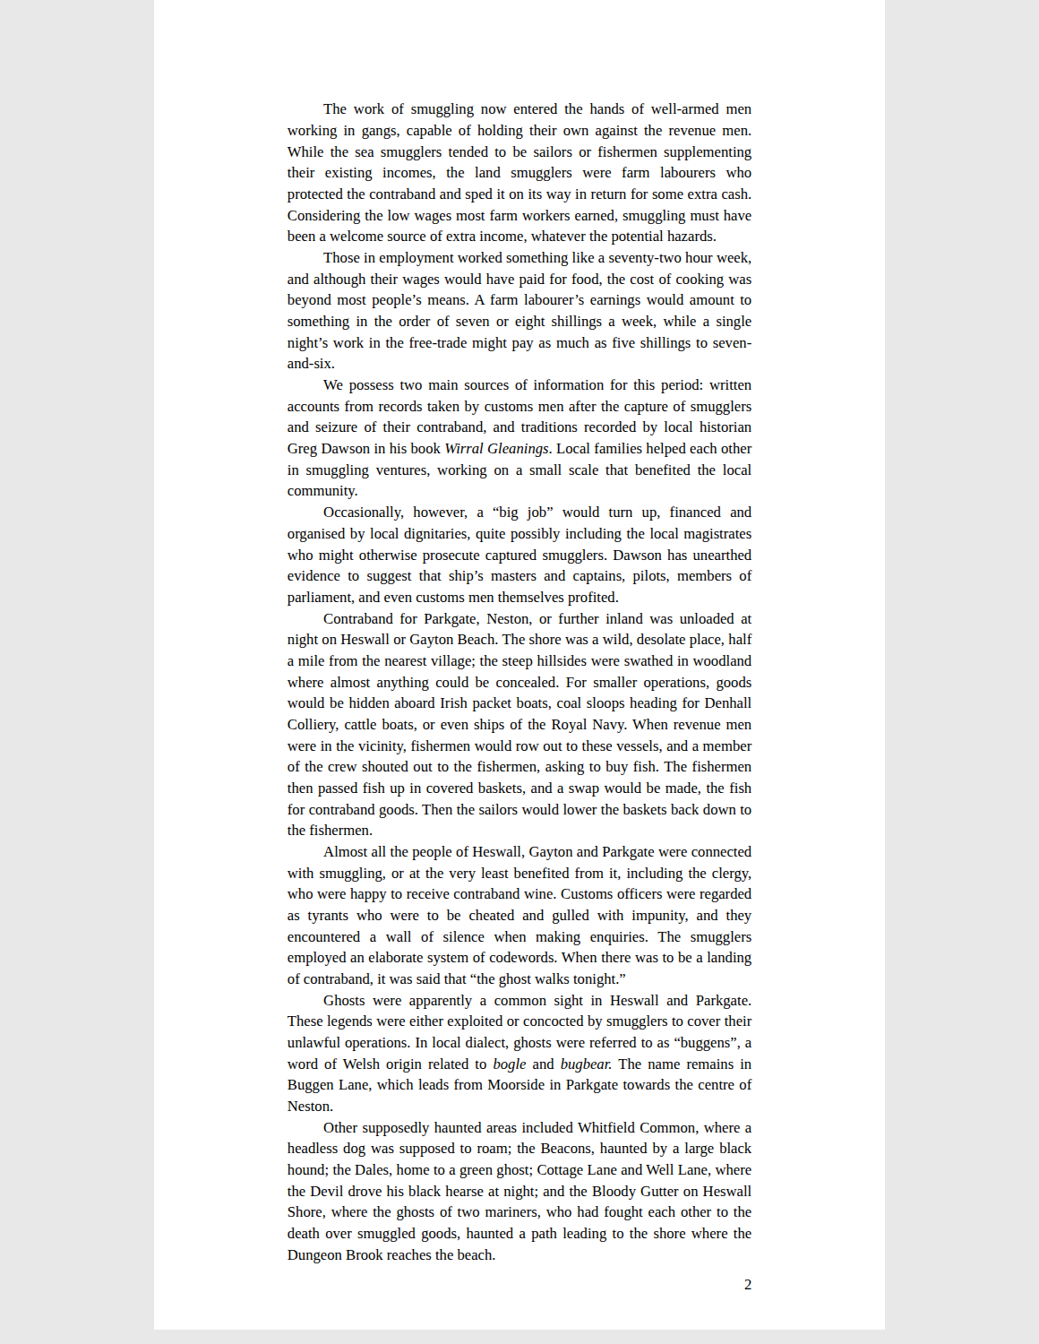The work of smuggling now entered the hands of well-armed men working in gangs, capable of holding their own against the revenue men. While the sea smugglers tended to be sailors or fishermen supplementing their existing incomes, the land smugglers were farm labourers who protected the contraband and sped it on its way in return for some extra cash. Considering the low wages most farm workers earned, smuggling must have been a welcome source of extra income, whatever the potential hazards.
Those in employment worked something like a seventy-two hour week, and although their wages would have paid for food, the cost of cooking was beyond most people’s means. A farm labourer’s earnings would amount to something in the order of seven or eight shillings a week, while a single night’s work in the free-trade might pay as much as five shillings to seven-and-six.
We possess two main sources of information for this period: written accounts from records taken by customs men after the capture of smugglers and seizure of their contraband, and traditions recorded by local historian Greg Dawson in his book Wirral Gleanings. Local families helped each other in smuggling ventures, working on a small scale that benefited the local community.
Occasionally, however, a “big job” would turn up, financed and organised by local dignitaries, quite possibly including the local magistrates who might otherwise prosecute captured smugglers. Dawson has unearthed evidence to suggest that ship’s masters and captains, pilots, members of parliament, and even customs men themselves profited.
Contraband for Parkgate, Neston, or further inland was unloaded at night on Heswall or Gayton Beach. The shore was a wild, desolate place, half a mile from the nearest village; the steep hillsides were swathed in woodland where almost anything could be concealed. For smaller operations, goods would be hidden aboard Irish packet boats, coal sloops heading for Denhall Colliery, cattle boats, or even ships of the Royal Navy. When revenue men were in the vicinity, fishermen would row out to these vessels, and a member of the crew shouted out to the fishermen, asking to buy fish. The fishermen then passed fish up in covered baskets, and a swap would be made, the fish for contraband goods. Then the sailors would lower the baskets back down to the fishermen.
Almost all the people of Heswall, Gayton and Parkgate were connected with smuggling, or at the very least benefited from it, including the clergy, who were happy to receive contraband wine. Customs officers were regarded as tyrants who were to be cheated and gulled with impunity, and they encountered a wall of silence when making enquiries. The smugglers employed an elaborate system of codewords. When there was to be a landing of contraband, it was said that “the ghost walks tonight.”
Ghosts were apparently a common sight in Heswall and Parkgate. These legends were either exploited or concocted by smugglers to cover their unlawful operations. In local dialect, ghosts were referred to as “buggens”, a word of Welsh origin related to bogle and bugbear. The name remains in Buggen Lane, which leads from Moorside in Parkgate towards the centre of Neston.
Other supposedly haunted areas included Whitfield Common, where a headless dog was supposed to roam; the Beacons, haunted by a large black hound; the Dales, home to a green ghost; Cottage Lane and Well Lane, where the Devil drove his black hearse at night; and the Bloody Gutter on Heswall Shore, where the ghosts of two mariners, who had fought each other to the death over smuggled goods, haunted a path leading to the shore where the Dungeon Brook reaches the beach.
2